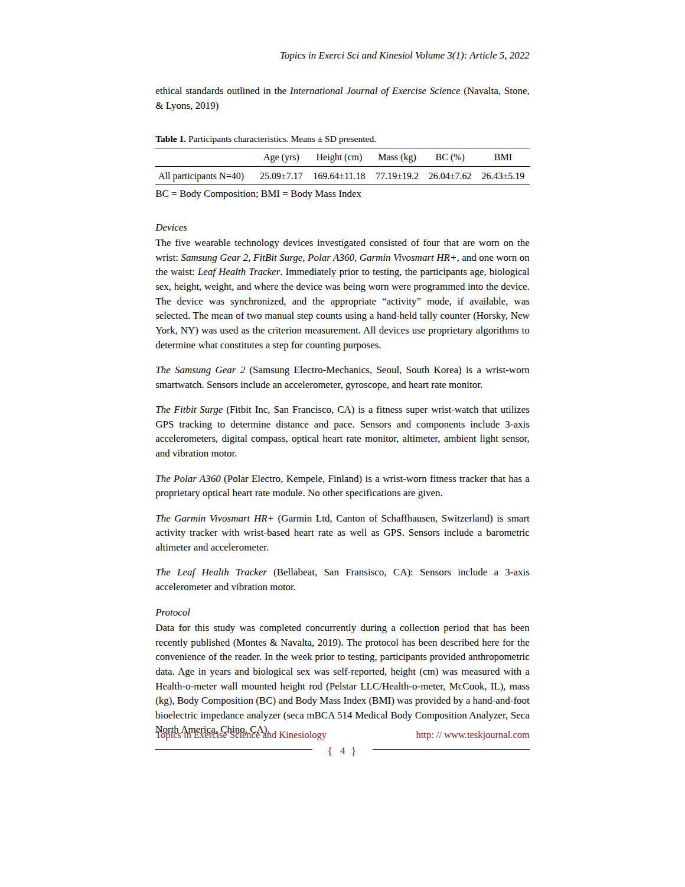Topics in Exerci Sci and Kinesiol Volume 3(1): Article 5, 2022
ethical standards outlined in the International Journal of Exercise Science (Navalta, Stone, & Lyons, 2019)
Table 1. Participants characteristics. Means ± SD presented.
| | Age (yrs) | Height (cm) | Mass (kg) | BC (%) | BMI |
| --- | --- | --- | --- | --- | --- |
| All participants N=40) | 25.09±7.17 | 169.64±11.18 | 77.19±19.2 | 26.04±7.62 | 26.43±5.19 |
BC = Body Composition; BMI = Body Mass Index
Devices
The five wearable technology devices investigated consisted of four that are worn on the wrist: Samsung Gear 2, FitBit Surge, Polar A360, Garmin Vivosmart HR+, and one worn on the waist: Leaf Health Tracker. Immediately prior to testing, the participants age, biological sex, height, weight, and where the device was being worn were programmed into the device. The device was synchronized, and the appropriate “activity” mode, if available, was selected. The mean of two manual step counts using a hand-held tally counter (Horsky, New York, NY) was used as the criterion measurement. All devices use proprietary algorithms to determine what constitutes a step for counting purposes.
The Samsung Gear 2 (Samsung Electro-Mechanics, Seoul, South Korea) is a wrist-worn smartwatch. Sensors include an accelerometer, gyroscope, and heart rate monitor.
The Fitbit Surge (Fitbit Inc, San Francisco, CA) is a fitness super wrist-watch that utilizes GPS tracking to determine distance and pace. Sensors and components include 3-axis accelerometers, digital compass, optical heart rate monitor, altimeter, ambient light sensor, and vibration motor.
The Polar A360 (Polar Electro, Kempele, Finland) is a wrist-worn fitness tracker that has a proprietary optical heart rate module. No other specifications are given.
The Garmin Vivosmart HR+ (Garmin Ltd, Canton of Schaffhausen, Switzerland) is smart activity tracker with wrist-based heart rate as well as GPS. Sensors include a barometric altimeter and accelerometer.
The Leaf Health Tracker (Bellabeat, San Fransisco, CA): Sensors include a 3-axis accelerometer and vibration motor.
Protocol
Data for this study was completed concurrently during a collection period that has been recently published (Montes & Navalta, 2019). The protocol has been described here for the convenience of the reader. In the week prior to testing, participants provided anthropometric data. Age in years and biological sex was self-reported, height (cm) was measured with a Health-o-meter wall mounted height rod (Pelstar LLC/Health-o-meter, McCook, IL), mass (kg), Body Composition (BC) and Body Mass Index (BMI) was provided by a hand-and-foot bioelectric impedance analyzer (seca mBCA 514 Medical Body Composition Analyzer, Seca North America, Chino, CA).
Topics in Exercise Science and Kinesiology http: // www.teskjournal.com
{ 4 }